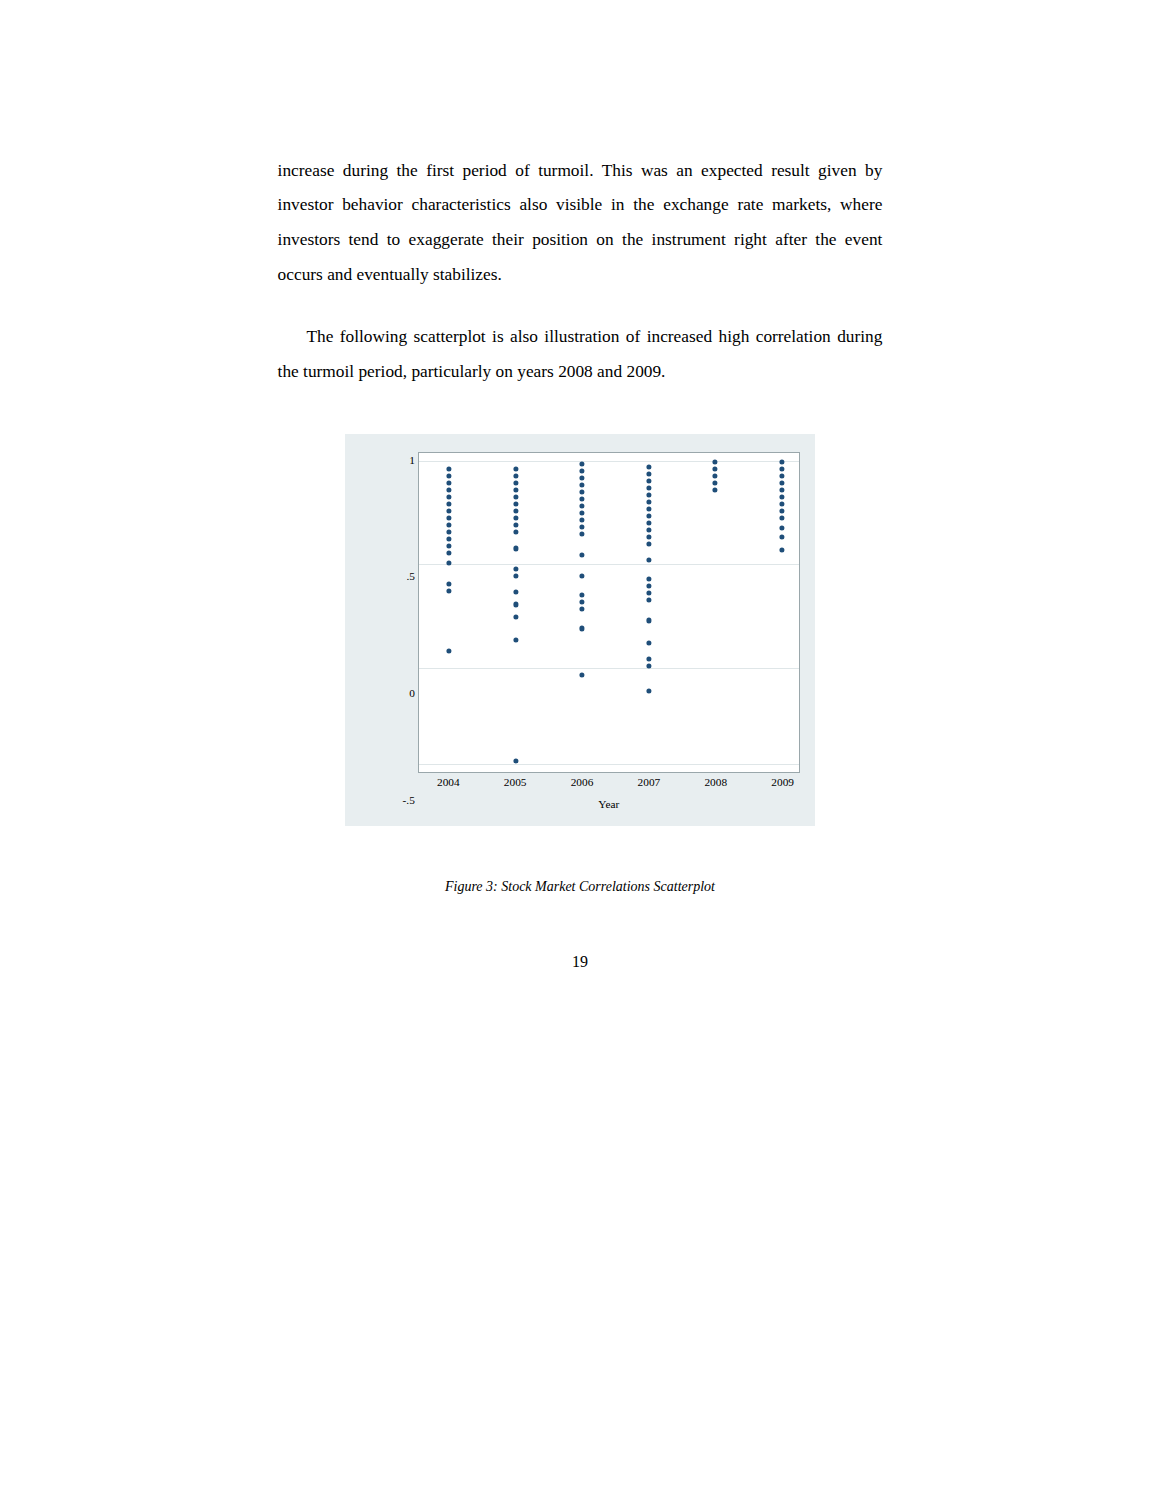increase during the first period of turmoil. This was an expected result given by investor behavior characteristics also visible in the exchange rate markets, where investors tend to exaggerate their position on the instrument right after the event occurs and eventually stabilizes.
The following scatterplot is also illustration of increased high correlation during the turmoil period, particularly on years 2008 and 2009.
1 .5 0 -.5
2004 2005 2006 2007 2008 2009
Year
Figure 3: Stock Market Correlations Scatterplot
19